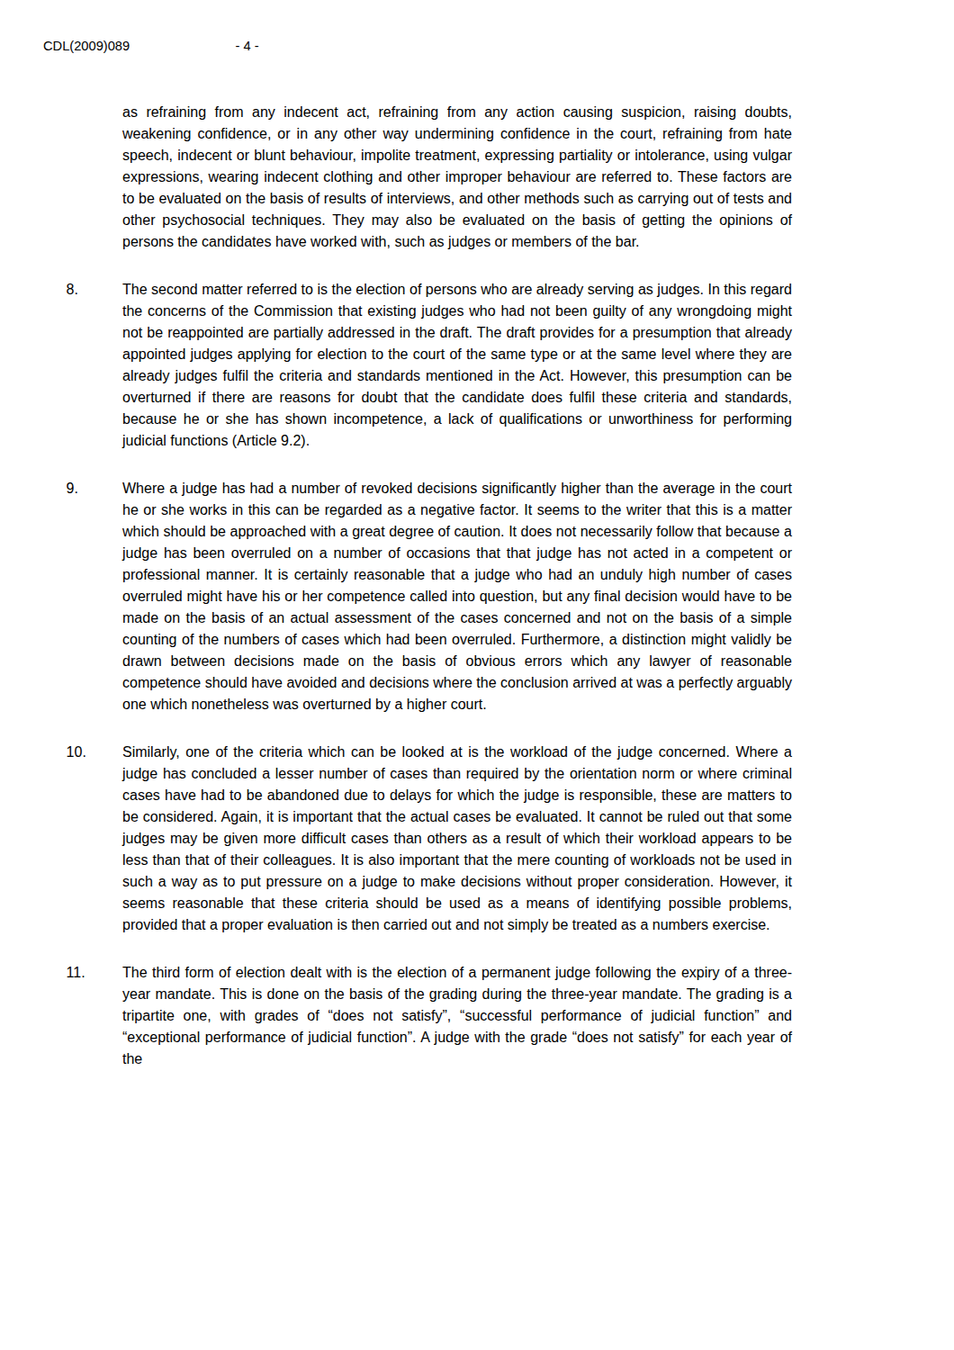CDL(2009)089 - 4 -
as refraining from any indecent act, refraining from any action causing suspicion, raising doubts, weakening confidence, or in any other way undermining confidence in the court, refraining from hate speech, indecent or blunt behaviour, impolite treatment, expressing partiality or intolerance, using vulgar expressions, wearing indecent clothing and other improper behaviour are referred to. These factors are to be evaluated on the basis of results of interviews, and other methods such as carrying out of tests and other psychosocial techniques. They may also be evaluated on the basis of getting the opinions of persons the candidates have worked with, such as judges or members of the bar.
8.
The second matter referred to is the election of persons who are already serving as judges. In this regard the concerns of the Commission that existing judges who had not been guilty of any wrongdoing might not be reappointed are partially addressed in the draft. The draft provides for a presumption that already appointed judges applying for election to the court of the same type or at the same level where they are already judges fulfil the criteria and standards mentioned in the Act. However, this presumption can be overturned if there are reasons for doubt that the candidate does fulfil these criteria and standards, because he or she has shown incompetence, a lack of qualifications or unworthiness for performing judicial functions (Article 9.2).
9.
Where a judge has had a number of revoked decisions significantly higher than the average in the court he or she works in this can be regarded as a negative factor. It seems to the writer that this is a matter which should be approached with a great degree of caution. It does not necessarily follow that because a judge has been overruled on a number of occasions that that judge has not acted in a competent or professional manner. It is certainly reasonable that a judge who had an unduly high number of cases overruled might have his or her competence called into question, but any final decision would have to be made on the basis of an actual assessment of the cases concerned and not on the basis of a simple counting of the numbers of cases which had been overruled. Furthermore, a distinction might validly be drawn between decisions made on the basis of obvious errors which any lawyer of reasonable competence should have avoided and decisions where the conclusion arrived at was a perfectly arguably one which nonetheless was overturned by a higher court.
10.
Similarly, one of the criteria which can be looked at is the workload of the judge concerned. Where a judge has concluded a lesser number of cases than required by the orientation norm or where criminal cases have had to be abandoned due to delays for which the judge is responsible, these are matters to be considered. Again, it is important that the actual cases be evaluated. It cannot be ruled out that some judges may be given more difficult cases than others as a result of which their workload appears to be less than that of their colleagues. It is also important that the mere counting of workloads not be used in such a way as to put pressure on a judge to make decisions without proper consideration. However, it seems reasonable that these criteria should be used as a means of identifying possible problems, provided that a proper evaluation is then carried out and not simply be treated as a numbers exercise.
11.
The third form of election dealt with is the election of a permanent judge following the expiry of a three-year mandate. This is done on the basis of the grading during the three-year mandate. The grading is a tripartite one, with grades of “does not satisfy”, “successful performance of judicial function” and “exceptional performance of judicial function”. A judge with the grade “does not satisfy” for each year of the